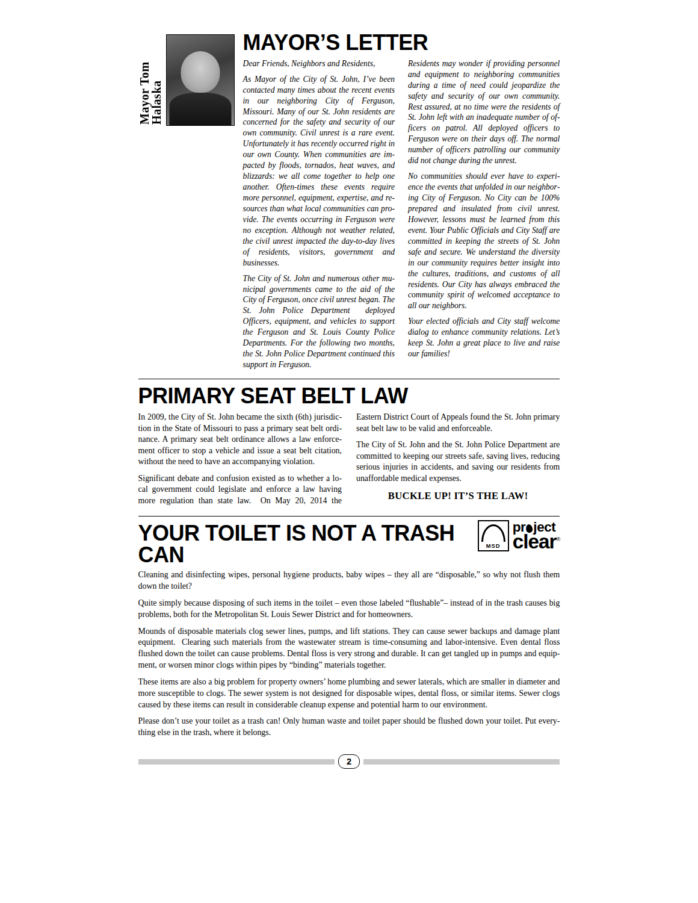Mayor Tom Halaska
MAYOR’S LETTER
Dear Friends, Neighbors and Residents,
As Mayor of the City of St. John, I’ve been contacted many times about the recent events in our neighboring City of Ferguson, Missouri. Many of our St. John residents are concerned for the safety and security of our own community. Civil unrest is a rare event. Unfortunately it has recently occurred right in our own County. When communities are impacted by floods, tornados, heat waves, and blizzards: we all come together to help one another. Often-times these events require more personnel, equipment, expertise, and resources than what local communities can provide. The events occurring in Ferguson were no exception. Although not weather related, the civil unrest impacted the day-to-day lives of residents, visitors, government and businesses.
The City of St. John and numerous other municipal governments came to the aid of the City of Ferguson, once civil unrest began. The St. John Police Department deployed Officers, equipment, and vehicles to support the Ferguson and St. Louis County Police Departments. For the following two months, the St. John Police Department continued this support in Ferguson.
Residents may wonder if providing personnel and equipment to neighboring communities during a time of need could jeopardize the safety and security of our own community. Rest assured, at no time were the residents of St. John left with an inadequate number of officers on patrol. All deployed officers to Ferguson were on their days off. The normal number of officers patrolling our community did not change during the unrest.
No communities should ever have to experience the events that unfolded in our neighboring City of Ferguson. No City can be 100% prepared and insulated from civil unrest. However, lessons must be learned from this event. Your Public Officials and City Staff are committed in keeping the streets of St. John safe and secure. We understand the diversity in our community requires better insight into the cultures, traditions, and customs of all residents. Our City has always embraced the community spirit of welcomed acceptance to all our neighbors.
Your elected officials and City staff welcome dialog to enhance community relations. Let’s keep St. John a great place to live and raise our families!
PRIMARY SEAT BELT LAW
In 2009, the City of St. John became the sixth (6th) jurisdiction in the State of Missouri to pass a primary seat belt ordinance. A primary seat belt ordinance allows a law enforcement officer to stop a vehicle and issue a seat belt citation, without the need to have an accompanying violation.
Significant debate and confusion existed as to whether a local government could legislate and enforce a law having more regulation than state law. On May 20, 2014 the Eastern District Court of Appeals found the St. John primary seat belt law to be valid and enforceable.
The City of St. John and the St. John Police Department are committed to keeping our streets safe, saving lives, reducing serious injuries in accidents, and saving our residents from unaffordable medical expenses.
BUCKLE UP! IT’S THE LAW!
YOUR TOILET IS NOT A TRASH CAN
MSD
pr ject clear®
Cleaning and disinfecting wipes, personal hygiene products, baby wipes – they all are “disposable,” so why not flush them down the toilet?
Quite simply because disposing of such items in the toilet – even those labeled “flushable”– instead of in the trash causes big problems, both for the Metropolitan St. Louis Sewer District and for homeowners.
Mounds of disposable materials clog sewer lines, pumps, and lift stations. They can cause sewer backups and damage plant equipment. Clearing such materials from the wastewater stream is time-consuming and labor-intensive. Even dental floss flushed down the toilet can cause problems. Dental floss is very strong and durable. It can get tangled up in pumps and equipment, or worsen minor clogs within pipes by “binding” materials together.
These items are also a big problem for property owners’ home plumbing and sewer laterals, which are smaller in diameter and more susceptible to clogs. The sewer system is not designed for disposable wipes, dental floss, or similar items. Sewer clogs caused by these items can result in considerable cleanup expense and potential harm to our environment.
Please don’t use your toilet as a trash can! Only human waste and toilet paper should be flushed down your toilet. Put everything else in the trash, where it belongs.
2